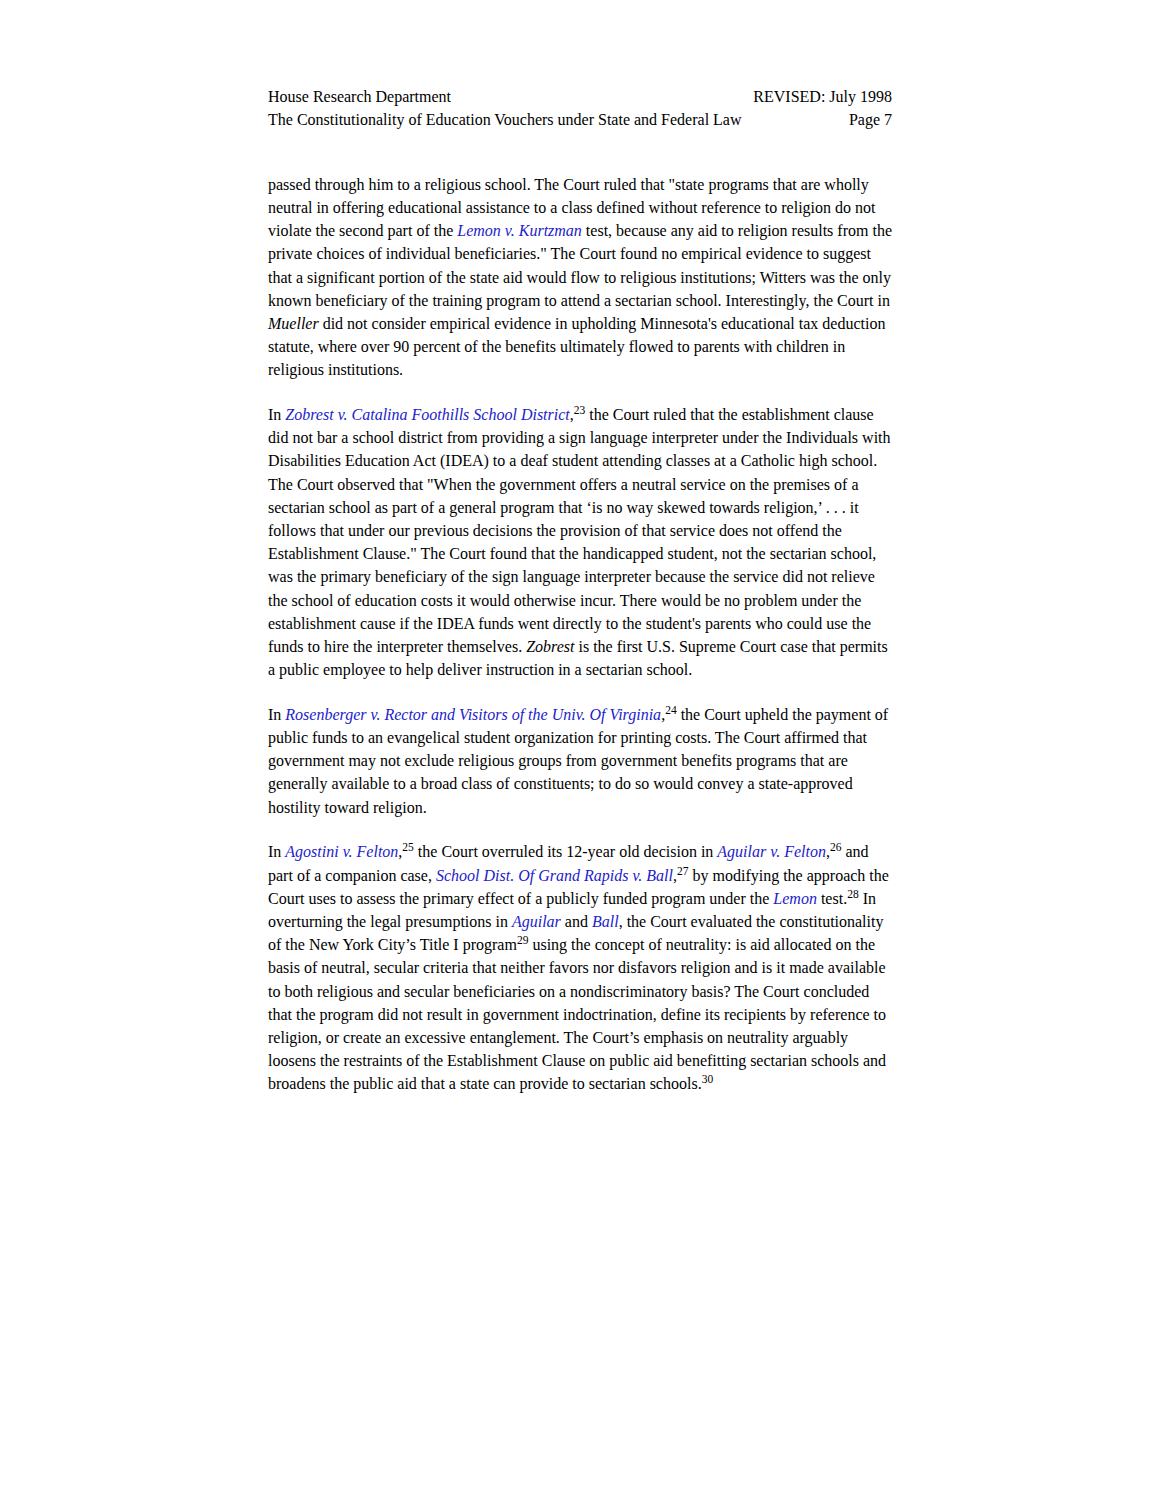House Research Department
The Constitutionality of Education Vouchers under State and Federal Law
REVISED: July 1998
Page 7
passed through him to a religious school. The Court ruled that "state programs that are wholly neutral in offering educational assistance to a class defined without reference to religion do not violate the second part of the Lemon v. Kurtzman test, because any aid to religion results from the private choices of individual beneficiaries." The Court found no empirical evidence to suggest that a significant portion of the state aid would flow to religious institutions; Witters was the only known beneficiary of the training program to attend a sectarian school. Interestingly, the Court in Mueller did not consider empirical evidence in upholding Minnesota's educational tax deduction statute, where over 90 percent of the benefits ultimately flowed to parents with children in religious institutions.
In Zobrest v. Catalina Foothills School District,23 the Court ruled that the establishment clause did not bar a school district from providing a sign language interpreter under the Individuals with Disabilities Education Act (IDEA) to a deaf student attending classes at a Catholic high school. The Court observed that "When the government offers a neutral service on the premises of a sectarian school as part of a general program that ‘is no way skewed towards religion,’ . . . it follows that under our previous decisions the provision of that service does not offend the Establishment Clause." The Court found that the handicapped student, not the sectarian school, was the primary beneficiary of the sign language interpreter because the service did not relieve the school of education costs it would otherwise incur. There would be no problem under the establishment cause if the IDEA funds went directly to the student's parents who could use the funds to hire the interpreter themselves. Zobrest is the first U.S. Supreme Court case that permits a public employee to help deliver instruction in a sectarian school.
In Rosenberger v. Rector and Visitors of the Univ. Of Virginia,24 the Court upheld the payment of public funds to an evangelical student organization for printing costs. The Court affirmed that government may not exclude religious groups from government benefits programs that are generally available to a broad class of constituents; to do so would convey a state-approved hostility toward religion.
In Agostini v. Felton,25 the Court overruled its 12-year old decision in Aguilar v. Felton,26 and part of a companion case, School Dist. Of Grand Rapids v. Ball,27 by modifying the approach the Court uses to assess the primary effect of a publicly funded program under the Lemon test.28 In overturning the legal presumptions in Aguilar and Ball, the Court evaluated the constitutionality of the New York City’s Title I program29 using the concept of neutrality: is aid allocated on the basis of neutral, secular criteria that neither favors nor disfavors religion and is it made available to both religious and secular beneficiaries on a nondiscriminatory basis? The Court concluded that the program did not result in government indoctrination, define its recipients by reference to religion, or create an excessive entanglement. The Court’s emphasis on neutrality arguably loosens the restraints of the Establishment Clause on public aid benefitting sectarian schools and broadens the public aid that a state can provide to sectarian schools.30